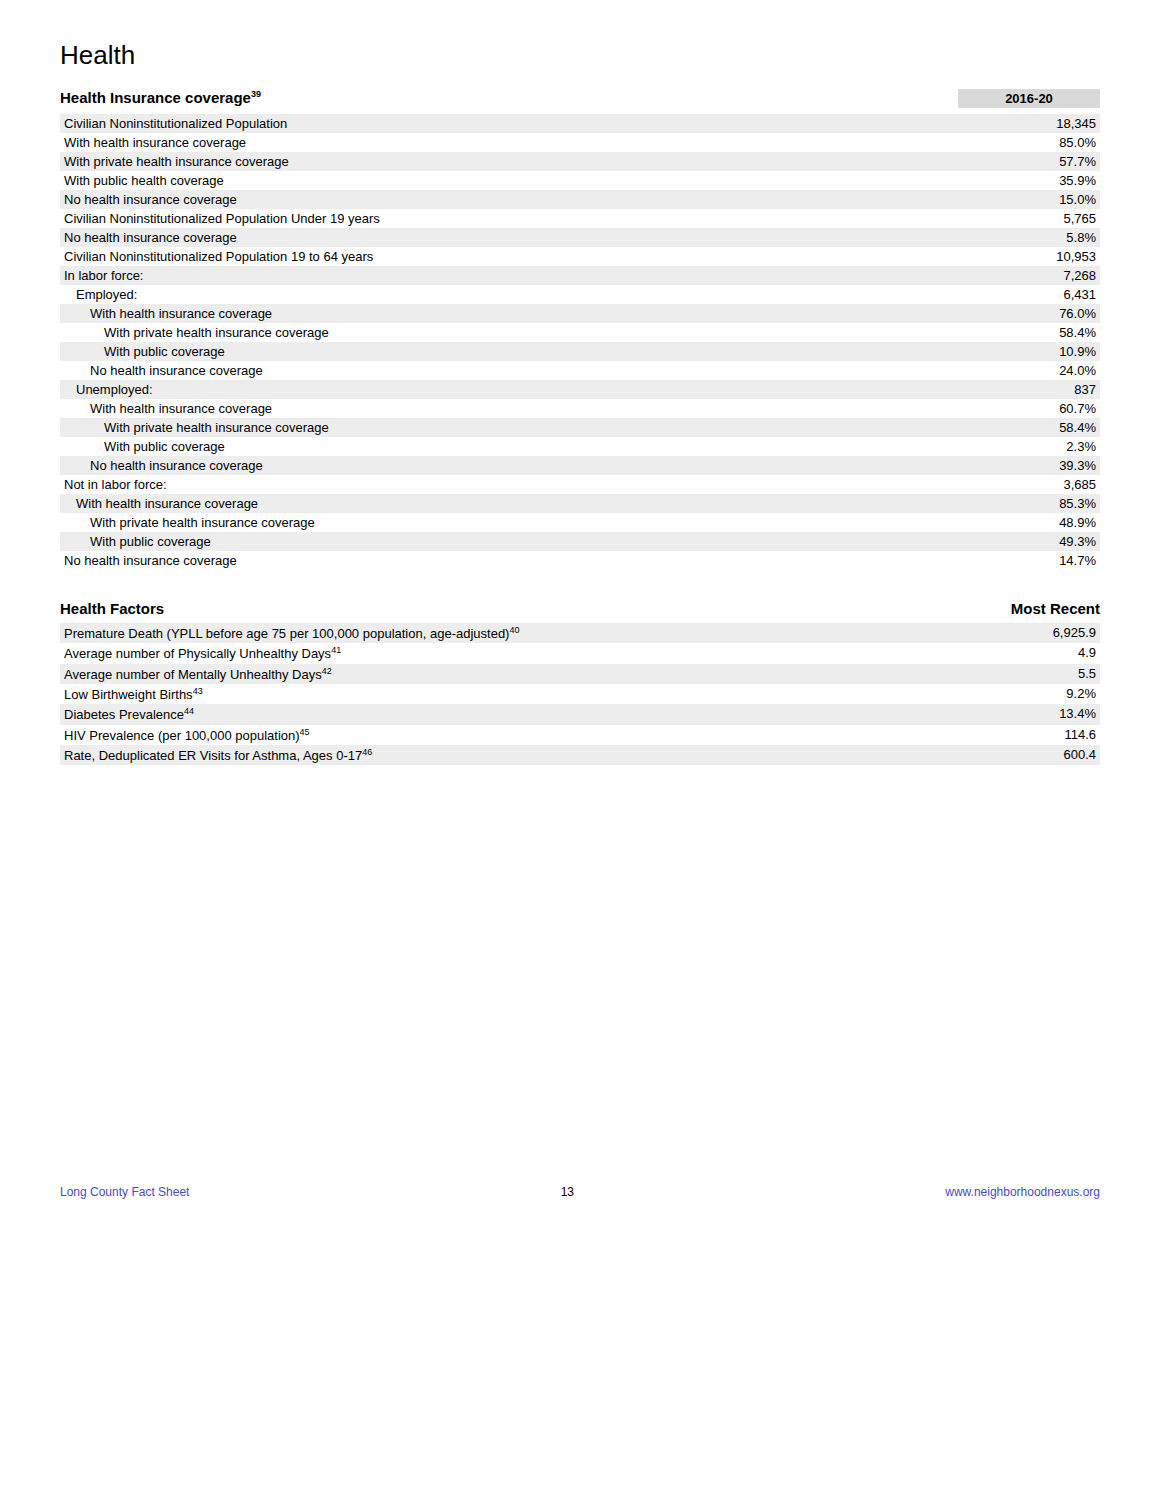Health
Health Insurance coverage39
2016-20
| Civilian Noninstitutionalized Population | 18,345 |
| With health insurance coverage | 85.0% |
| With private health insurance coverage | 57.7% |
| With public health coverage | 35.9% |
| No health insurance coverage | 15.0% |
| Civilian Noninstitutionalized Population Under 19 years | 5,765 |
| No health insurance coverage | 5.8% |
| Civilian Noninstitutionalized Population 19 to 64 years | 10,953 |
| In labor force: | 7,268 |
| Employed: | 6,431 |
| With health insurance coverage | 76.0% |
| With private health insurance coverage | 58.4% |
| With public coverage | 10.9% |
| No health insurance coverage | 24.0% |
| Unemployed: | 837 |
| With health insurance coverage | 60.7% |
| With private health insurance coverage | 58.4% |
| With public coverage | 2.3% |
| No health insurance coverage | 39.3% |
| Not in labor force: | 3,685 |
| With health insurance coverage | 85.3% |
| With private health insurance coverage | 48.9% |
| With public coverage | 49.3% |
| No health insurance coverage | 14.7% |
Health Factors
Most Recent
| Premature Death (YPLL before age 75 per 100,000 population, age-adjusted) 40 | 6,925.9 |
| Average number of Physically Unhealthy Days 41 | 4.9 |
| Average number of Mentally Unhealthy Days 42 | 5.5 |
| Low Birthweight Births 43 | 9.2% |
| Diabetes Prevalence 44 | 13.4% |
| HIV Prevalence (per 100,000 population) 45 | 114.6 |
| Rate, Deduplicated ER Visits for Asthma, Ages 0-17 46 | 600.4 |
Long County Fact Sheet 13 www.neighborhoodnexus.org